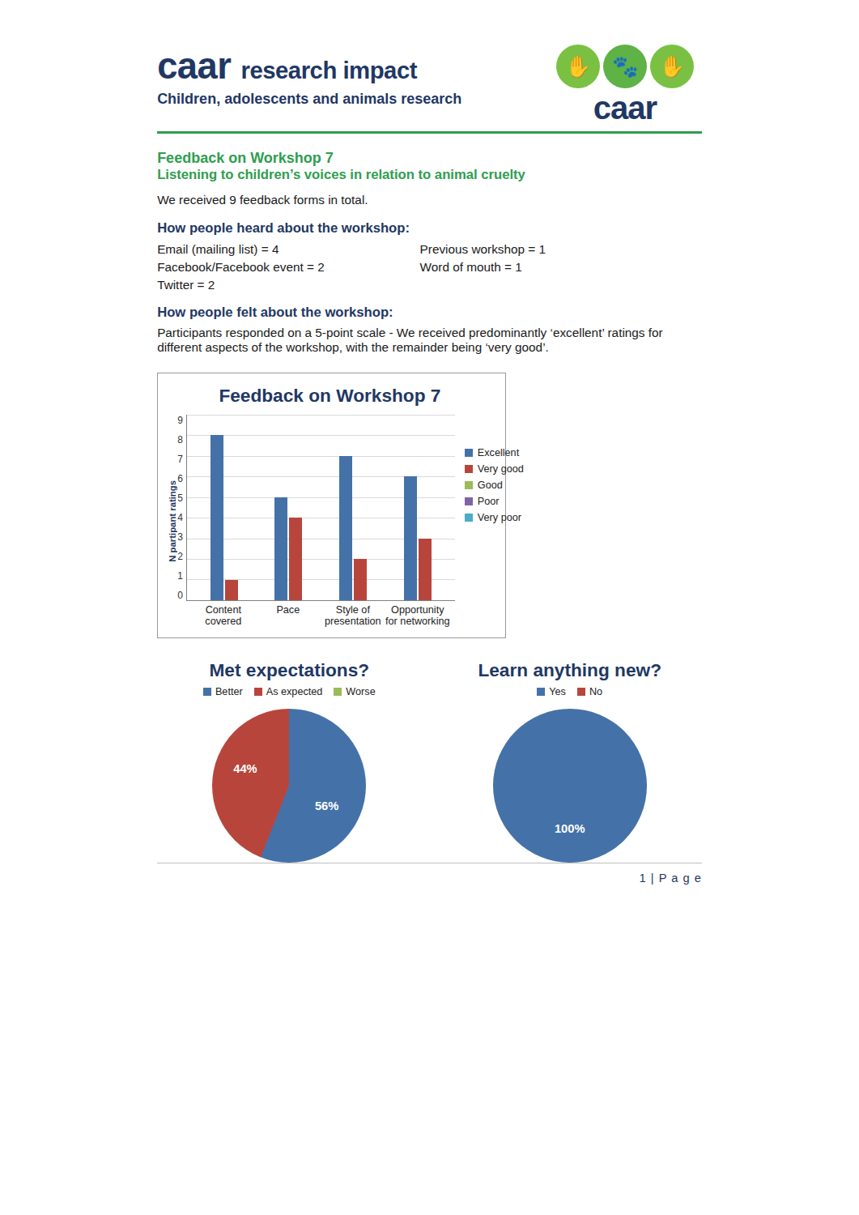caar research impact
Children, adolescents and animals research
✋
🐾
✋
caar
Feedback on Workshop 7
Listening to children’s voices in relation to animal cruelty
We received 9 feedback forms in total.
How people heard about the workshop:
Email (mailing list) = 4
Previous workshop = 1
Facebook/Facebook event = 2
Word of mouth = 1
Twitter = 2
How people felt about the workshop:
Participants responded on a 5-point scale - We received predominantly ‘excellent’ ratings for different aspects of the workshop, with the remainder being ‘very good’.
Feedback on Workshop 7
N partipant ratings
98765 43210
Content
covered Pace Style of
presentation Opportunity
for networking
Excellent
Very good
Good
Poor
Very poor
Met expectations?
Better
As expected
Worse
56% 44%
Learn anything new?
Yes
No
100%
1 | P a g e